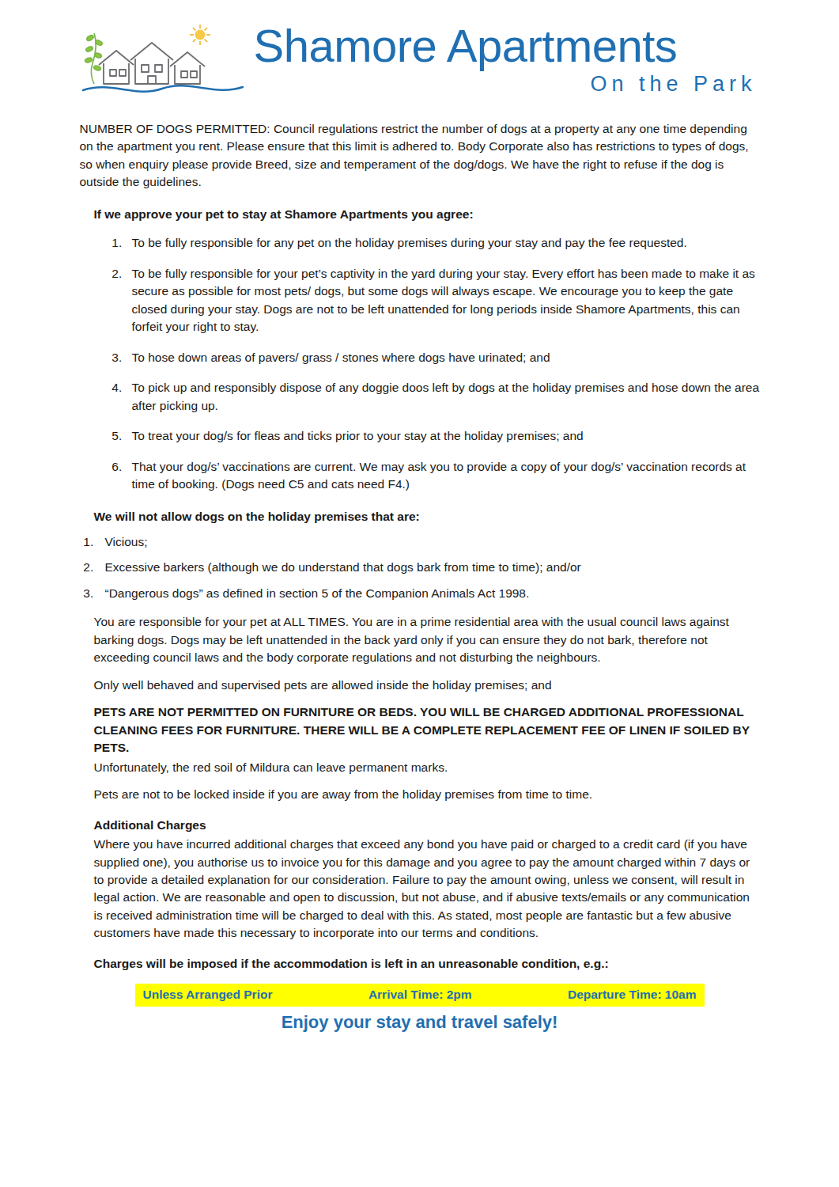Shamore Apartments
On the Park
NUMBER OF DOGS PERMITTED: Council regulations restrict the number of dogs at a property at any one time depending on the apartment you rent. Please ensure that this limit is adhered to. Body Corporate also has restrictions to types of dogs, so when enquiry please provide Breed, size and temperament of the dog/dogs. We have the right to refuse if the dog is outside the guidelines.
If we approve your pet to stay at Shamore Apartments you agree:
To be fully responsible for any pet on the holiday premises during your stay and pay the fee requested.
To be fully responsible for your pet’s captivity in the yard during your stay. Every effort has been made to make it as secure as possible for most pets/ dogs, but some dogs will always escape. We encourage you to keep the gate closed during your stay. Dogs are not to be left unattended for long periods inside Shamore Apartments, this can forfeit your right to stay.
To hose down areas of pavers/ grass / stones where dogs have urinated; and
To pick up and responsibly dispose of any doggie doos left by dogs at the holiday premises and hose down the area after picking up.
To treat your dog/s for fleas and ticks prior to your stay at the holiday premises; and
That your dog/s’ vaccinations are current. We may ask you to provide a copy of your dog/s’ vaccination records at time of booking. (Dogs need C5 and cats need F4.)
We will not allow dogs on the holiday premises that are:
Vicious;
Excessive barkers (although we do understand that dogs bark from time to time); and/or
“Dangerous dogs” as defined in section 5 of the Companion Animals Act 1998.
You are responsible for your pet at ALL TIMES. You are in a prime residential area with the usual council laws against barking dogs. Dogs may be left unattended in the back yard only if you can ensure they do not bark, therefore not exceeding council laws and the body corporate regulations and not disturbing the neighbours.
Only well behaved and supervised pets are allowed inside the holiday premises; and
Pets are not permitted on furniture or beds. You will be charged additional professional cleaning fees for furniture. There will be a complete replacement fee of linen if soiled by pets.
Unfortunately, the red soil of Mildura can leave permanent marks.
Pets are not to be locked inside if you are away from the holiday premises from time to time.
Additional Charges
Where you have incurred additional charges that exceed any bond you have paid or charged to a credit card (if you have supplied one), you authorise us to invoice you for this damage and you agree to pay the amount charged within 7 days or to provide a detailed explanation for our consideration. Failure to pay the amount owing, unless we consent, will result in legal action. We are reasonable and open to discussion, but not abuse, and if abusive texts/emails or any communication is received administration time will be charged to deal with this. As stated, most people are fantastic but a few abusive customers have made this necessary to incorporate into our terms and conditions.
Charges will be imposed if the accommodation is left in an unreasonable condition, e.g.:
Unless Arranged Prior Arrival Time: 2pm Departure Time: 10am
Enjoy your stay and travel safely!